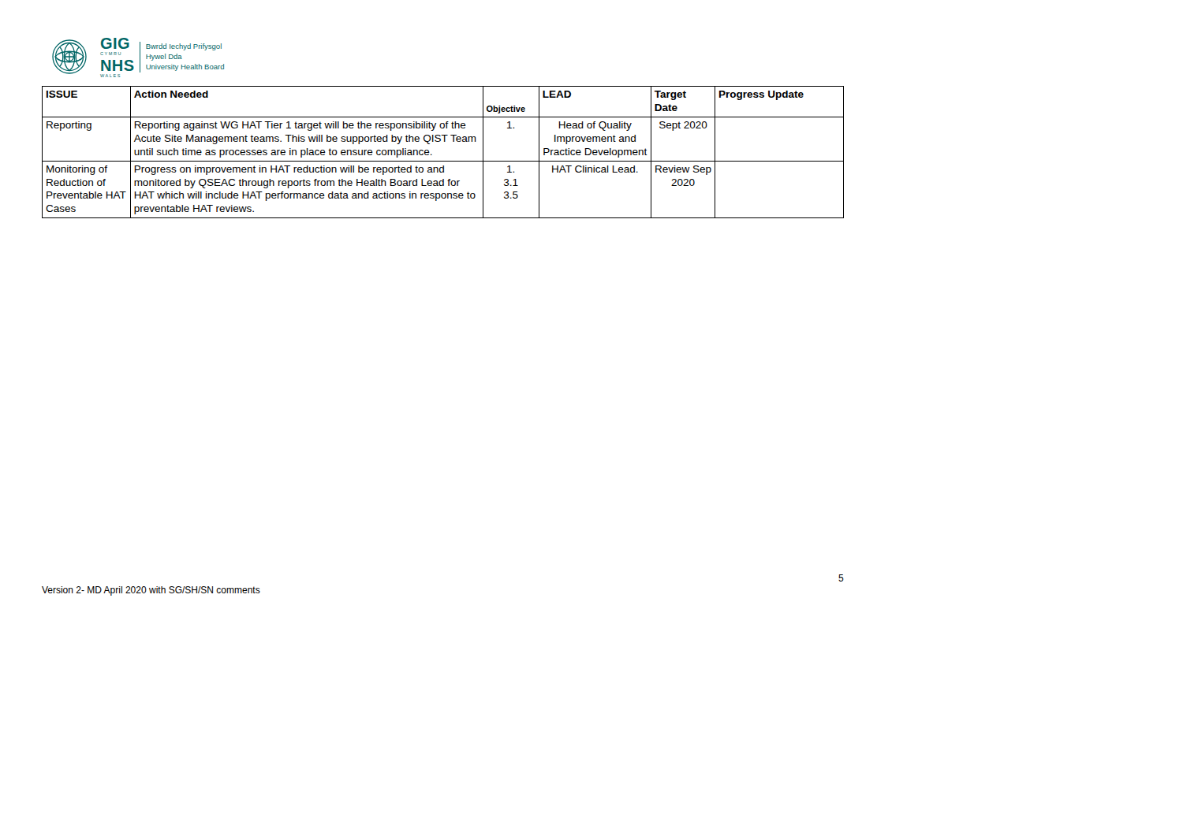GIG CYMRU NHS WALES
Bwrdd Iechyd Prifysgol
Hywel Dda
University Health Board
| ISSUE | Action Needed | Objective | LEAD | Target Date | Progress Update |
| --- | --- | --- | --- | --- | --- |
| Reporting | Reporting against WG HAT Tier 1 target will be the responsibility of the Acute Site Management teams. This will be supported by the QIST Team until such time as processes are in place to ensure compliance. | 1. | Head of Quality Improvement and Practice Development | Sept 2020 | |
| Monitoring of Reduction of Preventable HAT Cases | Progress on improvement in HAT reduction will be reported to and monitored by QSEAC through reports from the Health Board Lead for HAT which will include HAT performance data and actions in response to preventable HAT reviews. | 1. 3.1 3.5 | HAT Clinical Lead. | Review Sep 2020 | |
Version 2- MD April 2020 with SG/SH/SN comments
5